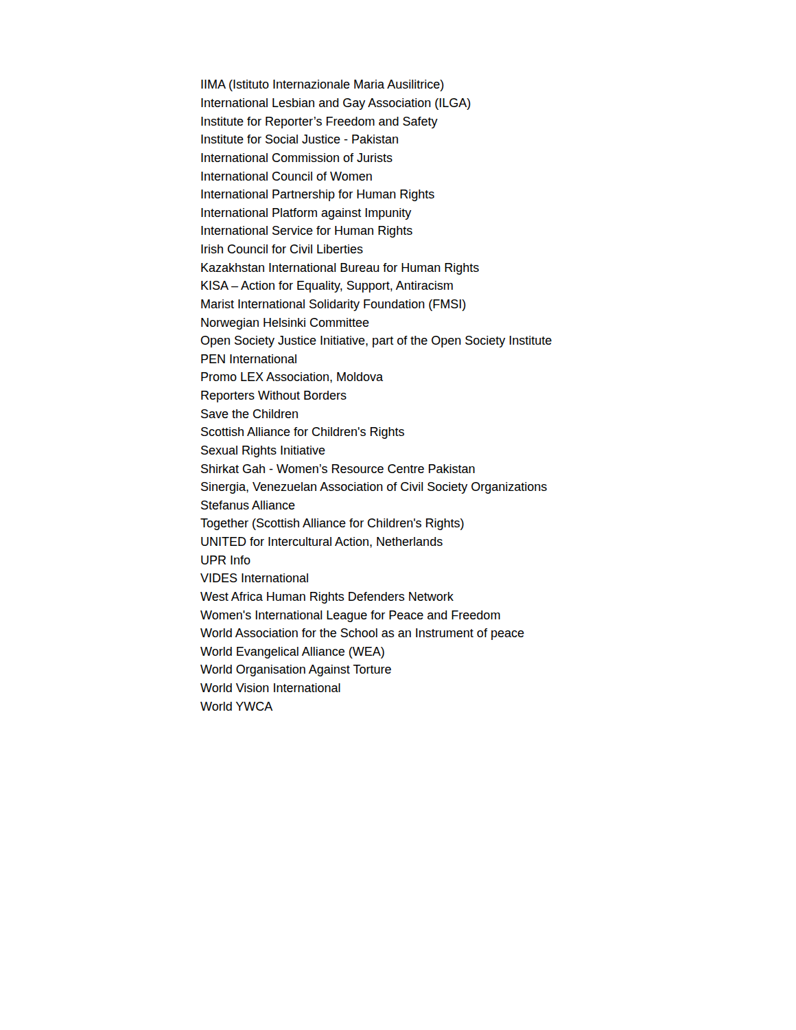IIMA (Istituto Internazionale Maria Ausilitrice)
International Lesbian and Gay Association (ILGA)
Institute for Reporter’s Freedom and Safety
Institute for Social Justice - Pakistan
International Commission of Jurists
International Council of Women
International Partnership for Human Rights
International Platform against Impunity
International Service for Human Rights
Irish Council for Civil Liberties
Kazakhstan International Bureau for Human Rights
KISA – Action for Equality, Support, Antiracism
Marist International Solidarity Foundation (FMSI)
Norwegian Helsinki Committee
Open Society Justice Initiative, part of the Open Society Institute
PEN International
Promo LEX Association, Moldova
Reporters Without Borders
Save the Children
Scottish Alliance for Children's Rights
Sexual Rights Initiative
Shirkat Gah - Women’s Resource Centre Pakistan
Sinergia, Venezuelan Association of Civil Society Organizations
Stefanus Alliance
Together (Scottish Alliance for Children's Rights)
UNITED for Intercultural Action, Netherlands
UPR Info
VIDES International
West Africa Human Rights Defenders Network
Women's International League for Peace and Freedom
World Association for the School as an Instrument of peace
World Evangelical Alliance (WEA)
World Organisation Against Torture
World Vision International
World YWCA